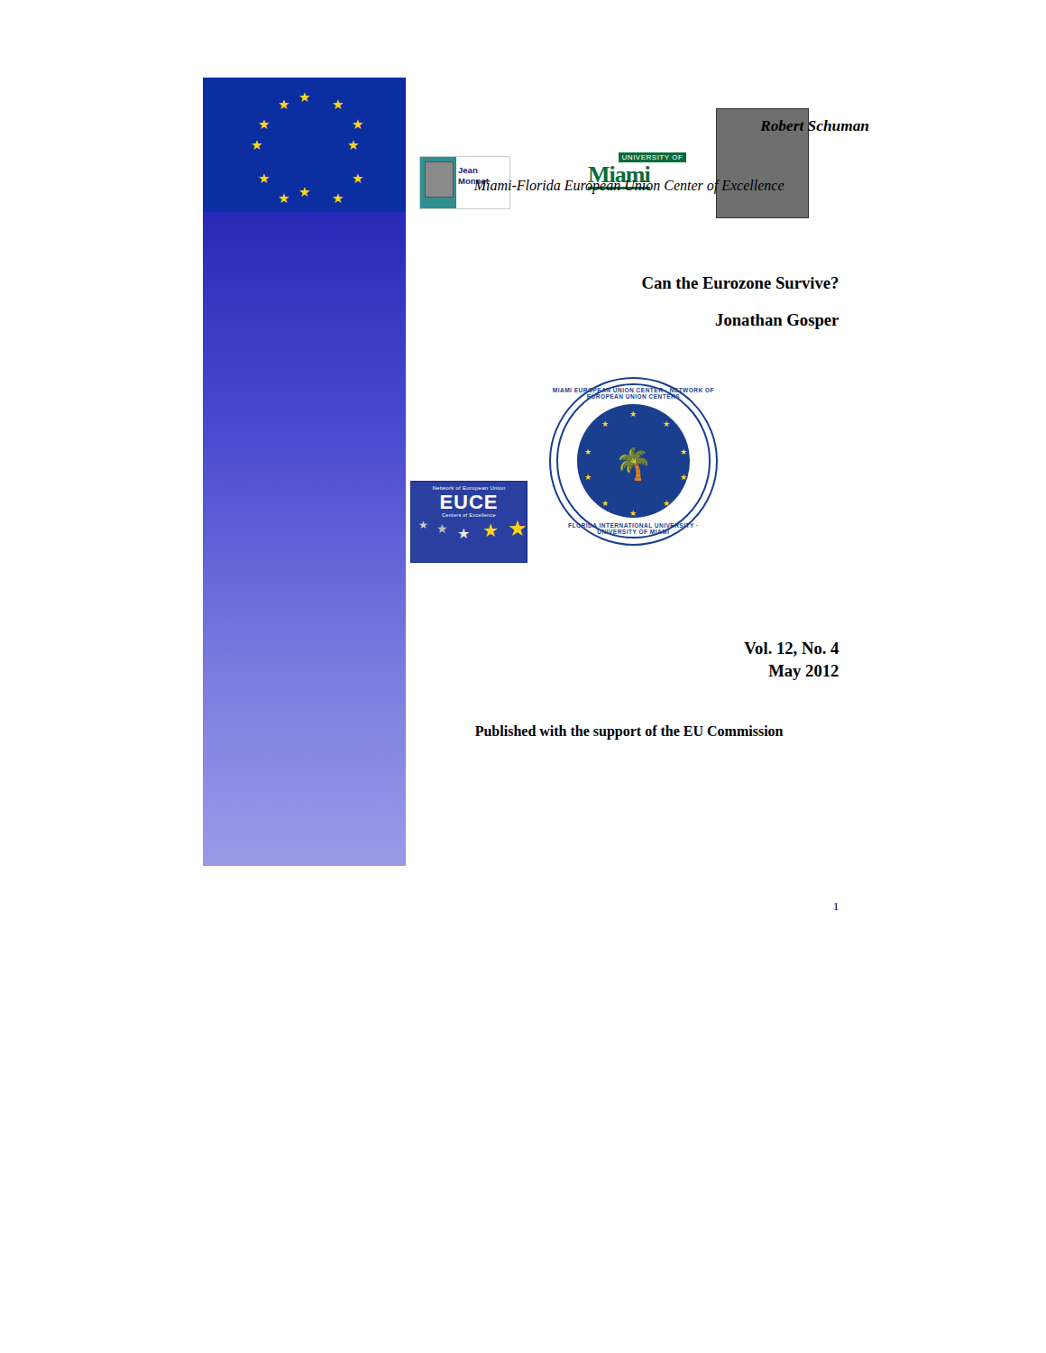★ ★ ★ ★ ★ ★ ★ ★ ★ ★ ★ ★
Jean
Monnet
UNIVERSITY OF
Miami
Robert Schuman
Miami-Florida European Union Center of Excellence
Can the Eurozone Survive?
Jonathan Gosper
MIAMI EUROPEAN UNION CENTER · NETWORK OF EUROPEAN UNION CENTERS
★ ★ ★ ★ ★ ★ ★ ★ ★ ★
🌴
FLORIDA INTERNATIONAL UNIVERSITY · UNIVERSITY OF MIAMI
Network of European Union
EUCE
Centers of Excellence
★ ★ ★ ★ ★
Vol. 12, No. 4
May 2012
Published with the support of the EU Commission
1